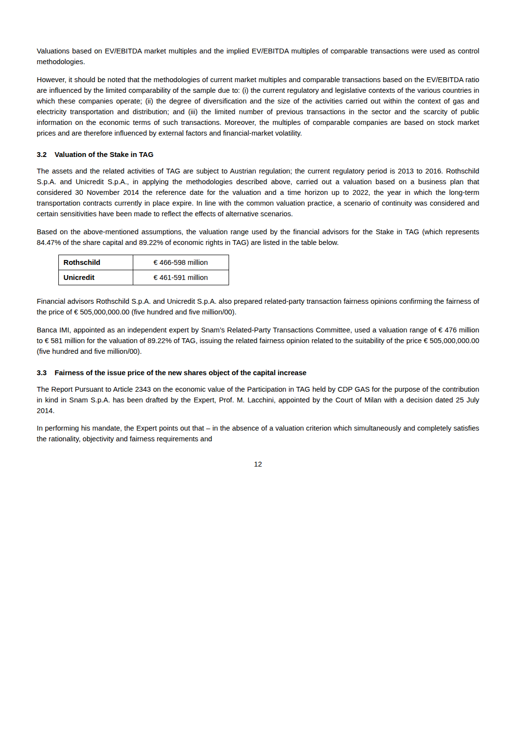Valuations based on EV/EBITDA market multiples and the implied EV/EBITDA multiples of comparable transactions were used as control methodologies.
However, it should be noted that the methodologies of current market multiples and comparable transactions based on the EV/EBITDA ratio are influenced by the limited comparability of the sample due to: (i) the current regulatory and legislative contexts of the various countries in which these companies operate; (ii) the degree of diversification and the size of the activities carried out within the context of gas and electricity transportation and distribution; and (iii) the limited number of previous transactions in the sector and the scarcity of public information on the economic terms of such transactions. Moreover, the multiples of comparable companies are based on stock market prices and are therefore influenced by external factors and financial-market volatility.
3.2 Valuation of the Stake in TAG
The assets and the related activities of TAG are subject to Austrian regulation; the current regulatory period is 2013 to 2016. Rothschild S.p.A. and Unicredit S.p.A., in applying the methodologies described above, carried out a valuation based on a business plan that considered 30 November 2014 the reference date for the valuation and a time horizon up to 2022, the year in which the long-term transportation contracts currently in place expire. In line with the common valuation practice, a scenario of continuity was considered and certain sensitivities have been made to reflect the effects of alternative scenarios.
Based on the above-mentioned assumptions, the valuation range used by the financial advisors for the Stake in TAG (which represents 84.47% of the share capital and 89.22% of economic rights in TAG) are listed in the table below.
| Rothschild | € 466-598 million |
| Unicredit | € 461-591 million |
Financial advisors Rothschild S.p.A. and Unicredit S.p.A. also prepared related-party transaction fairness opinions confirming the fairness of the price of € 505,000,000.00 (five hundred and five million/00).
Banca IMI, appointed as an independent expert by Snam’s Related-Party Transactions Committee, used a valuation range of € 476 million to € 581 million for the valuation of 89.22% of TAG, issuing the related fairness opinion related to the suitability of the price € 505,000,000.00 (five hundred and five million/00).
3.3 Fairness of the issue price of the new shares object of the capital increase
The Report Pursuant to Article 2343 on the economic value of the Participation in TAG held by CDP GAS for the purpose of the contribution in kind in Snam S.p.A. has been drafted by the Expert, Prof. M. Lacchini, appointed by the Court of Milan with a decision dated 25 July 2014.
In performing his mandate, the Expert points out that – in the absence of a valuation criterion which simultaneously and completely satisfies the rationality, objectivity and fairness requirements and
12